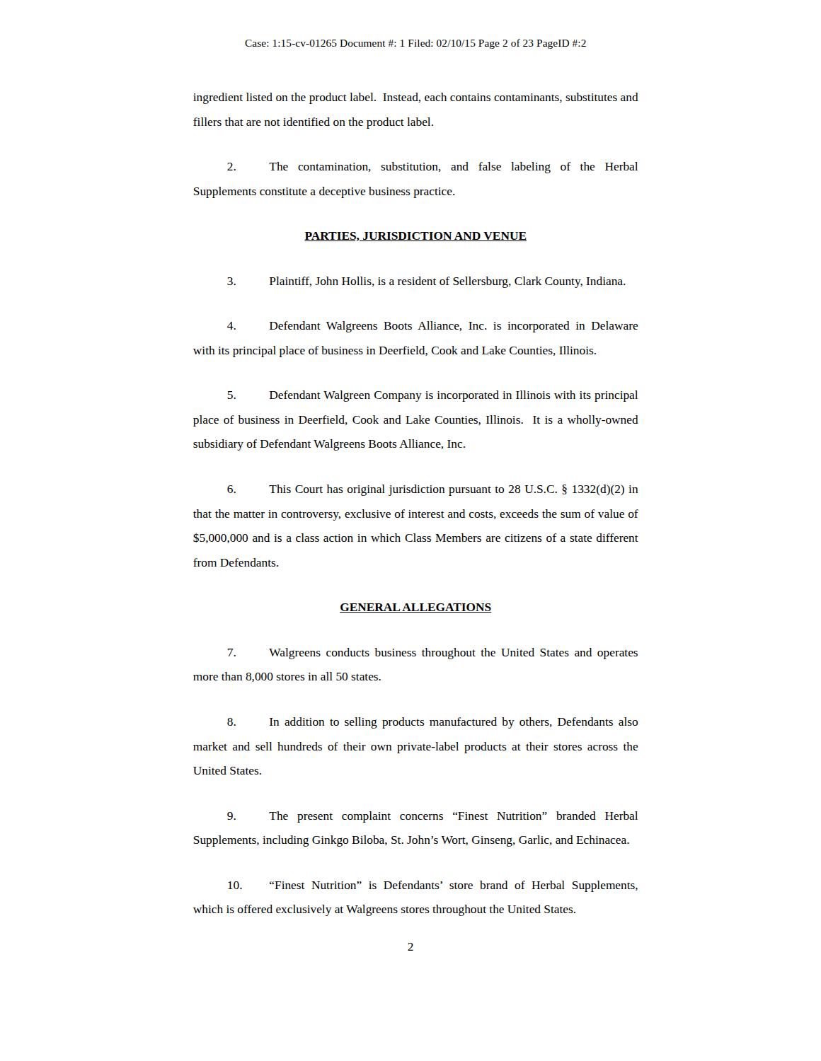Case: 1:15-cv-01265 Document #: 1 Filed: 02/10/15 Page 2 of 23 PageID #:2
ingredient listed on the product label. Instead, each contains contaminants, substitutes and fillers that are not identified on the product label.
2. The contamination, substitution, and false labeling of the Herbal Supplements constitute a deceptive business practice.
PARTIES, JURISDICTION AND VENUE
3. Plaintiff, John Hollis, is a resident of Sellersburg, Clark County, Indiana.
4. Defendant Walgreens Boots Alliance, Inc. is incorporated in Delaware with its principal place of business in Deerfield, Cook and Lake Counties, Illinois.
5. Defendant Walgreen Company is incorporated in Illinois with its principal place of business in Deerfield, Cook and Lake Counties, Illinois. It is a wholly-owned subsidiary of Defendant Walgreens Boots Alliance, Inc.
6. This Court has original jurisdiction pursuant to 28 U.S.C. § 1332(d)(2) in that the matter in controversy, exclusive of interest and costs, exceeds the sum of value of $5,000,000 and is a class action in which Class Members are citizens of a state different from Defendants.
GENERAL ALLEGATIONS
7. Walgreens conducts business throughout the United States and operates more than 8,000 stores in all 50 states.
8. In addition to selling products manufactured by others, Defendants also market and sell hundreds of their own private-label products at their stores across the United States.
9. The present complaint concerns “Finest Nutrition” branded Herbal Supplements, including Ginkgo Biloba, St. John’s Wort, Ginseng, Garlic, and Echinacea.
10.“Finest Nutrition” is Defendants’ store brand of Herbal Supplements, which is offered exclusively at Walgreens stores throughout the United States.
2